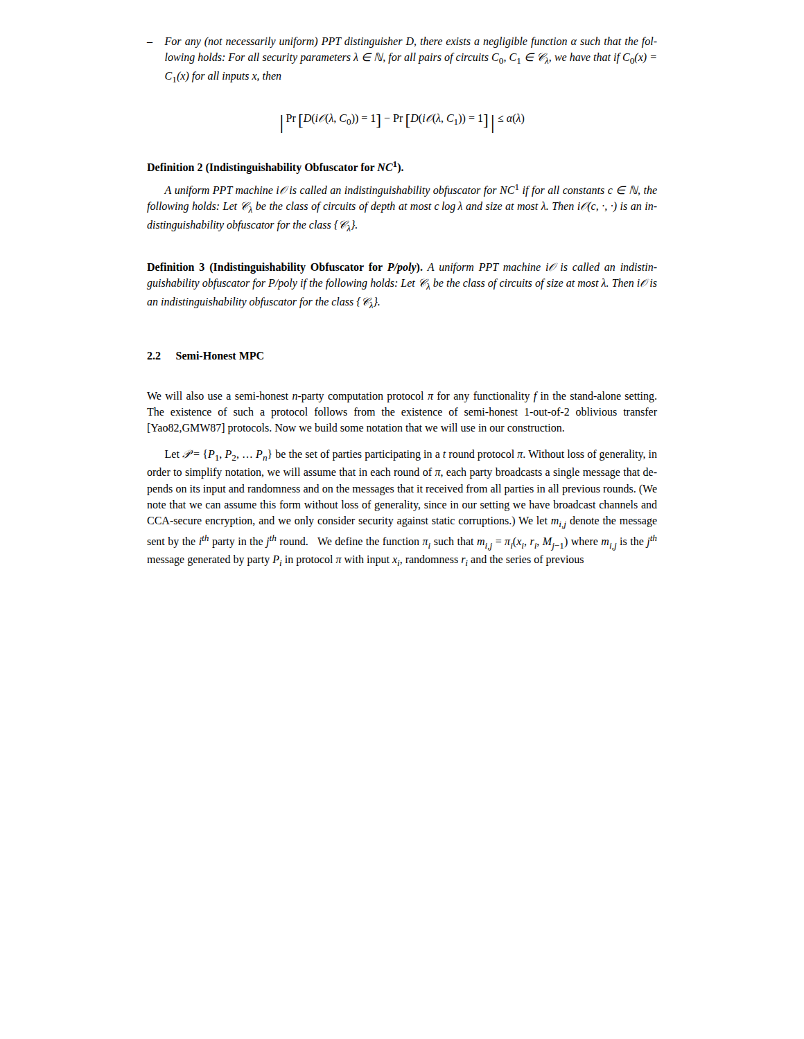For any (not necessarily uniform) PPT distinguisher D, there exists a negligible function α such that the following holds: For all security parameters λ ∈ ℕ, for all pairs of circuits C0, C1 ∈ 𝒞λ, we have that if C0(x) = C1(x) for all inputs x, then
| Pr [D(i𝒪(λ, C0)) = 1] − Pr [D(i𝒪(λ, C1)) = 1] | ≤ α(λ)
Definition 2 (Indistinguishability Obfuscator for NC1).
A uniform PPT machine i𝒪 is called an indistinguishability obfuscator for NC1 if for all constants c ∈ ℕ, the following holds: Let 𝒞λ be the class of circuits of depth at most c log λ and size at most λ. Then i𝒪(c, ·, ·) is an indistinguishability obfuscator for the class {𝒞λ}.
Definition 3 (Indistinguishability Obfuscator for P/poly). A uniform PPT machine i𝒪 is called an indistinguishability obfuscator for P/poly if the following holds: Let 𝒞λ be the class of circuits of size at most λ. Then i𝒪 is an indistinguishability obfuscator for the class {𝒞λ}.
2.2 Semi-Honest MPC
We will also use a semi-honest n-party computation protocol π for any functionality f in the stand-alone setting. The existence of such a protocol follows from the existence of semi-honest 1-out-of-2 oblivious transfer [Yao82,GMW87] protocols. Now we build some notation that we will use in our construction.
Let 𝒫 = {P1, P2, … Pn} be the set of parties participating in a t round protocol π. Without loss of generality, in order to simplify notation, we will assume that in each round of π, each party broadcasts a single message that depends on its input and randomness and on the messages that it received from all parties in all previous rounds. (We note that we can assume this form without loss of generality, since in our setting we have broadcast channels and CCA-secure encryption, and we only consider security against static corruptions.) We let mi,j denote the message sent by the ith party in the jth round. We define the function πi such that mi,j = πi(xi, ri, Mj−1) where mi,j is the jth message generated by party Pi in protocol π with input xi, randomness ri and the series of previous